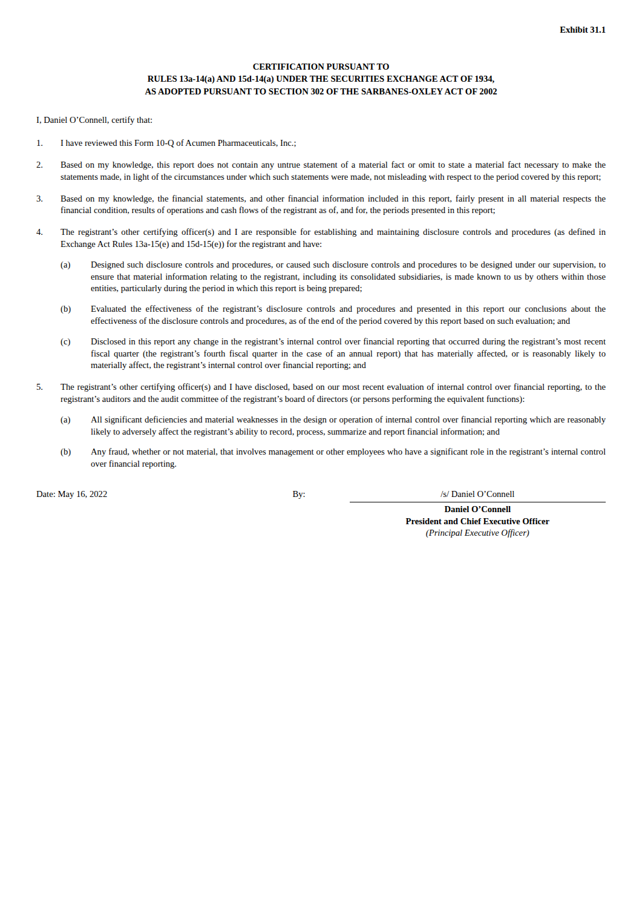Exhibit 31.1
CERTIFICATION PURSUANT TO
RULES 13a-14(a) AND 15d-14(a) UNDER THE SECURITIES EXCHANGE ACT OF 1934,
AS ADOPTED PURSUANT TO SECTION 302 OF THE SARBANES-OXLEY ACT OF 2002
I, Daniel O’Connell, certify that:
I have reviewed this Form 10-Q of Acumen Pharmaceuticals, Inc.;
Based on my knowledge, this report does not contain any untrue statement of a material fact or omit to state a material fact necessary to make the statements made, in light of the circumstances under which such statements were made, not misleading with respect to the period covered by this report;
Based on my knowledge, the financial statements, and other financial information included in this report, fairly present in all material respects the financial condition, results of operations and cash flows of the registrant as of, and for, the periods presented in this report;
The registrant’s other certifying officer(s) and I are responsible for establishing and maintaining disclosure controls and procedures (as defined in Exchange Act Rules 13a-15(e) and 15d-15(e)) for the registrant and have:
Designed such disclosure controls and procedures, or caused such disclosure controls and procedures to be designed under our supervision, to ensure that material information relating to the registrant, including its consolidated subsidiaries, is made known to us by others within those entities, particularly during the period in which this report is being prepared;
Evaluated the effectiveness of the registrant’s disclosure controls and procedures and presented in this report our conclusions about the effectiveness of the disclosure controls and procedures, as of the end of the period covered by this report based on such evaluation; and
Disclosed in this report any change in the registrant’s internal control over financial reporting that occurred during the registrant’s most recent fiscal quarter (the registrant’s fourth fiscal quarter in the case of an annual report) that has materially affected, or is reasonably likely to materially affect, the registrant’s internal control over financial reporting; and
The registrant’s other certifying officer(s) and I have disclosed, based on our most recent evaluation of internal control over financial reporting, to the registrant’s auditors and the audit committee of the registrant’s board of directors (or persons performing the equivalent functions):
All significant deficiencies and material weaknesses in the design or operation of internal control over financial reporting which are reasonably likely to adversely affect the registrant’s ability to record, process, summarize and report financial information; and
Any fraud, whether or not material, that involves management or other employees who have a significant role in the registrant’s internal control over financial reporting.
| Date: May 16, 2022 | By: | /s/ Daniel O’Connell Daniel O’Connell President and Chief Executive Officer (Principal Executive Officer) |